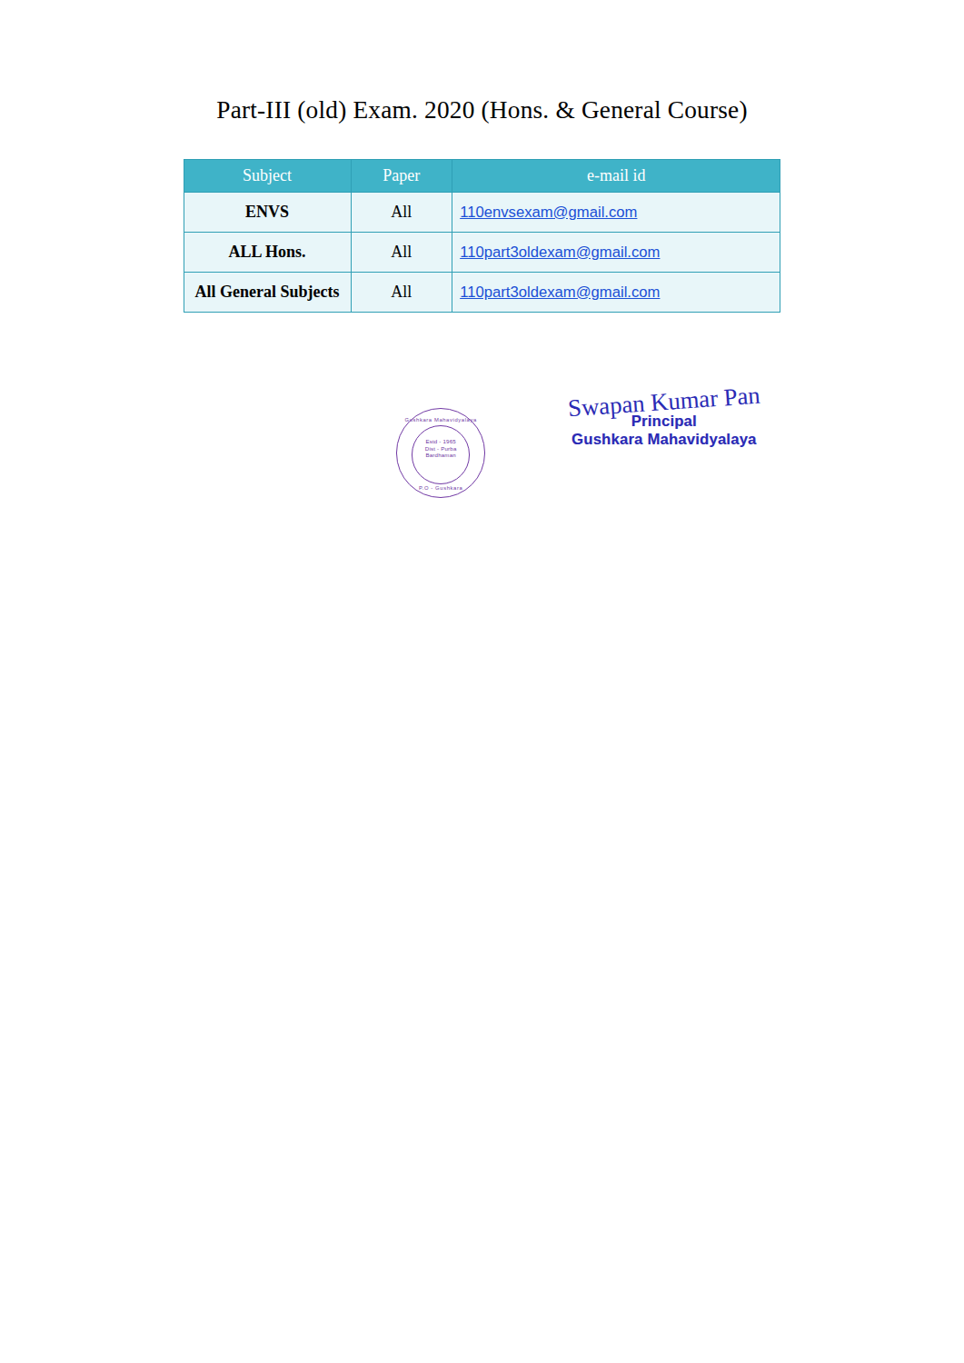Part-III (old) Exam. 2020 (Hons. & General Course)
| Subject | Paper | e-mail id |
| --- | --- | --- |
| ENVS | All | 110envsexam@gmail.com |
| ALL Hons. | All | 110part3oldexam@gmail.com |
| All General Subjects | All | 110part3oldexam@gmail.com |
Gushkara Mahavidyalaya
Estd - 1965
Dist - Purba
Bardhaman
P.O - Gushkara
Swapan Kumar Pan
Principal
Gushkara Mahavidyalaya